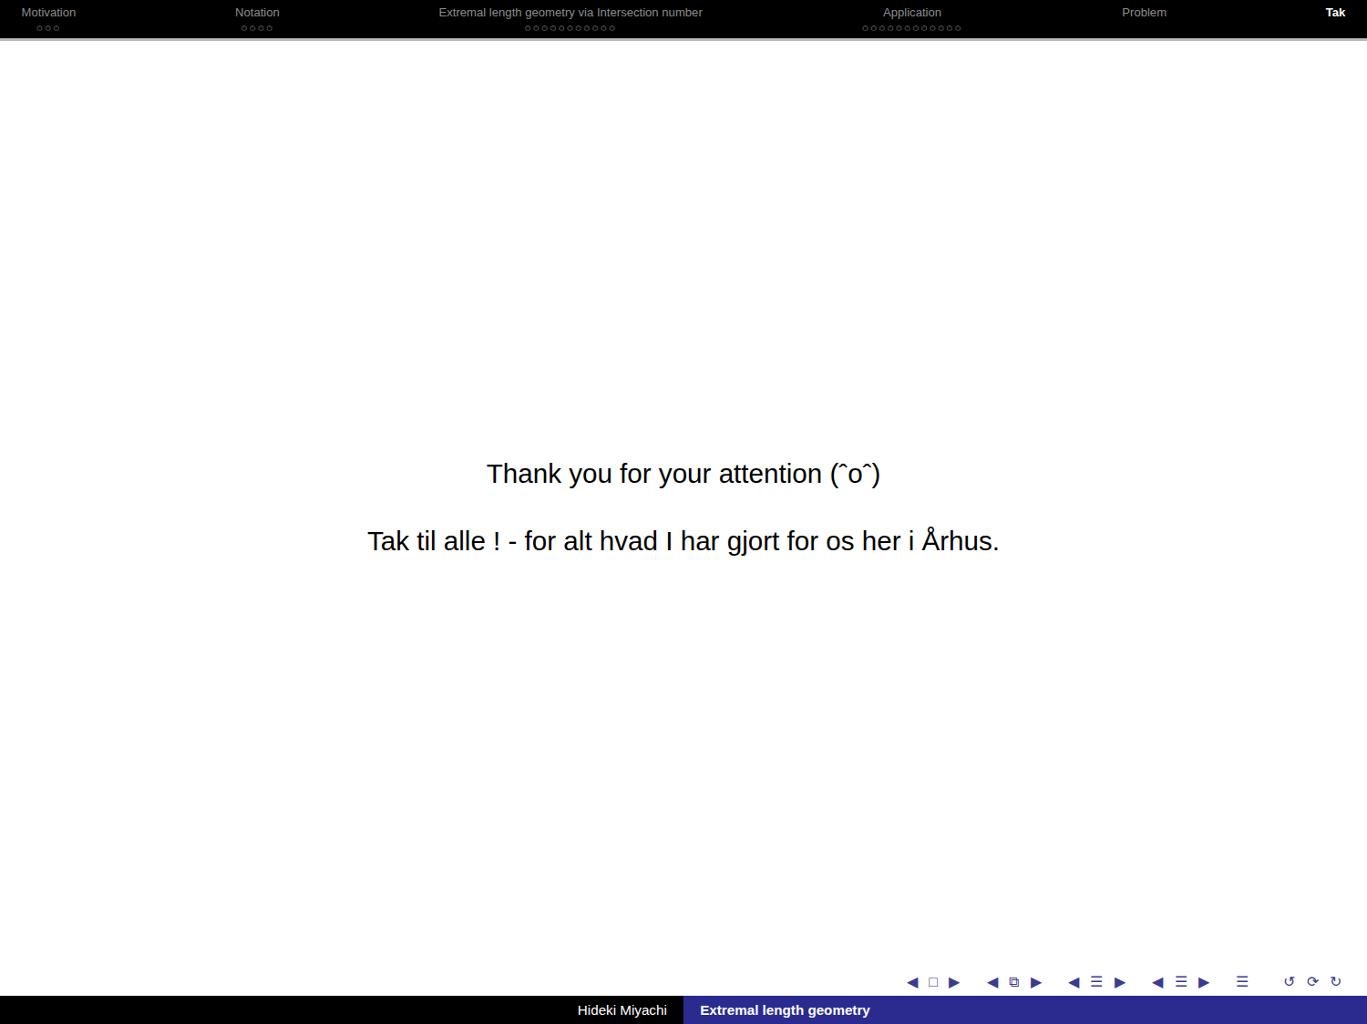Motivation ○○○
Notation ○○○○
Extremal length geometry via Intersection number ○○○○○○○○○○○
Application ○○○○○○○○○○○○
Problem
Tak
Thank you for your attention (ˆoˆ)
Tak til alle ! - for alt hvad I har gjort for os her i Århus.
◀ □ ▶ ◀ ⧉ ▶ ◀ ☰ ▶ ◀ ☰ ▶ ☰ ↺ ⟳ ↻
Hideki Miyachi
Extremal length geometry